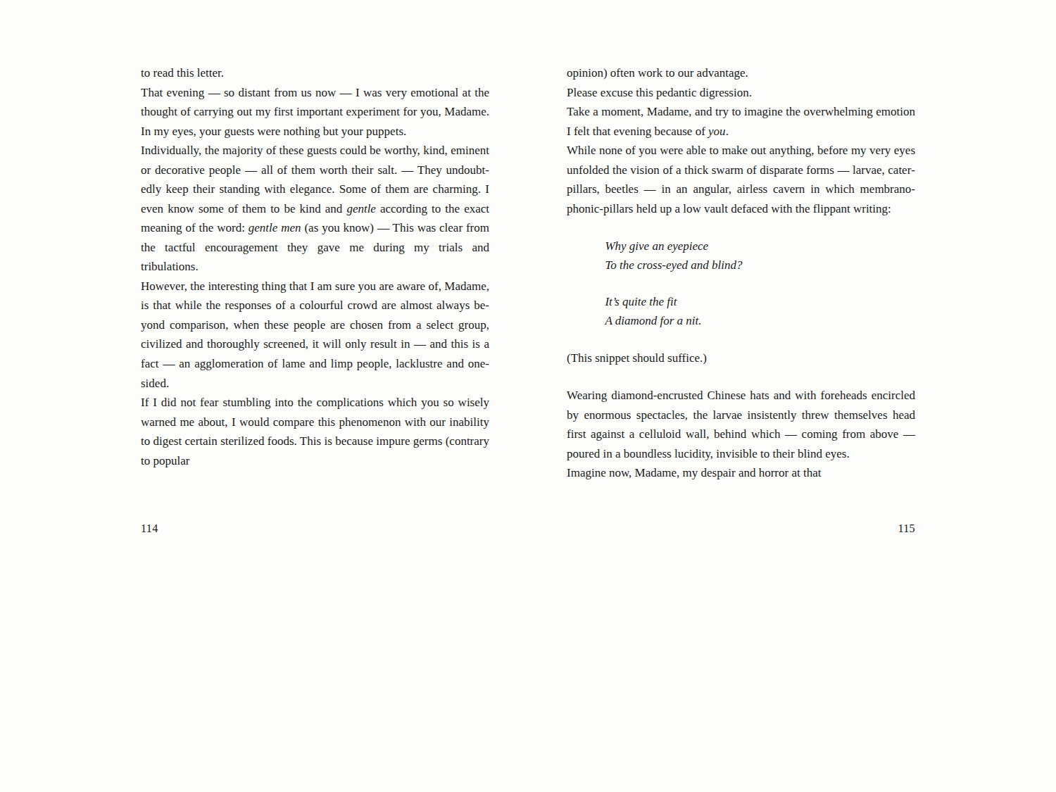to read this letter.
That evening — so distant from us now — I was very emotional at the thought of carrying out my first important experiment for you, Madame. In my eyes, your guests were nothing but your puppets.
Individually, the majority of these guests could be worthy, kind, eminent or decorative people — all of them worth their salt. — They undoubtedly keep their standing with elegance. Some of them are charming. I even know some of them to be kind and gentle according to the exact meaning of the word: gentle men (as you know) — This was clear from the tactful encouragement they gave me during my trials and tribulations.
However, the interesting thing that I am sure you are aware of, Madame, is that while the responses of a colourful crowd are almost always beyond comparison, when these people are chosen from a select group, civilized and thoroughly screened, it will only result in — and this is a fact — an agglomeration of lame and limp people, lacklustre and one-sided.
If I did not fear stumbling into the complications which you so wisely warned me about, I would compare this phenomenon with our inability to digest certain sterilized foods. This is because impure germs (contrary to popular
114
opinion) often work to our advantage.
Please excuse this pedantic digression.
Take a moment, Madame, and try to imagine the overwhelming emotion I felt that evening because of you.
While none of you were able to make out anything, before my very eyes unfolded the vision of a thick swarm of disparate forms — larvae, caterpillars, beetles — in an angular, airless cavern in which membranophonic-pillars held up a low vault defaced with the flippant writing:
Why give an eyepiece
To the cross-eyed and blind?
It’s quite the fit
A diamond for a nit.
(This snippet should suffice.)
Wearing diamond-encrusted Chinese hats and with foreheads encircled by enormous spectacles, the larvae insistently threw themselves head first against a celluloid wall, behind which — coming from above — poured in a boundless lucidity, invisible to their blind eyes.
Imagine now, Madame, my despair and horror at that
115